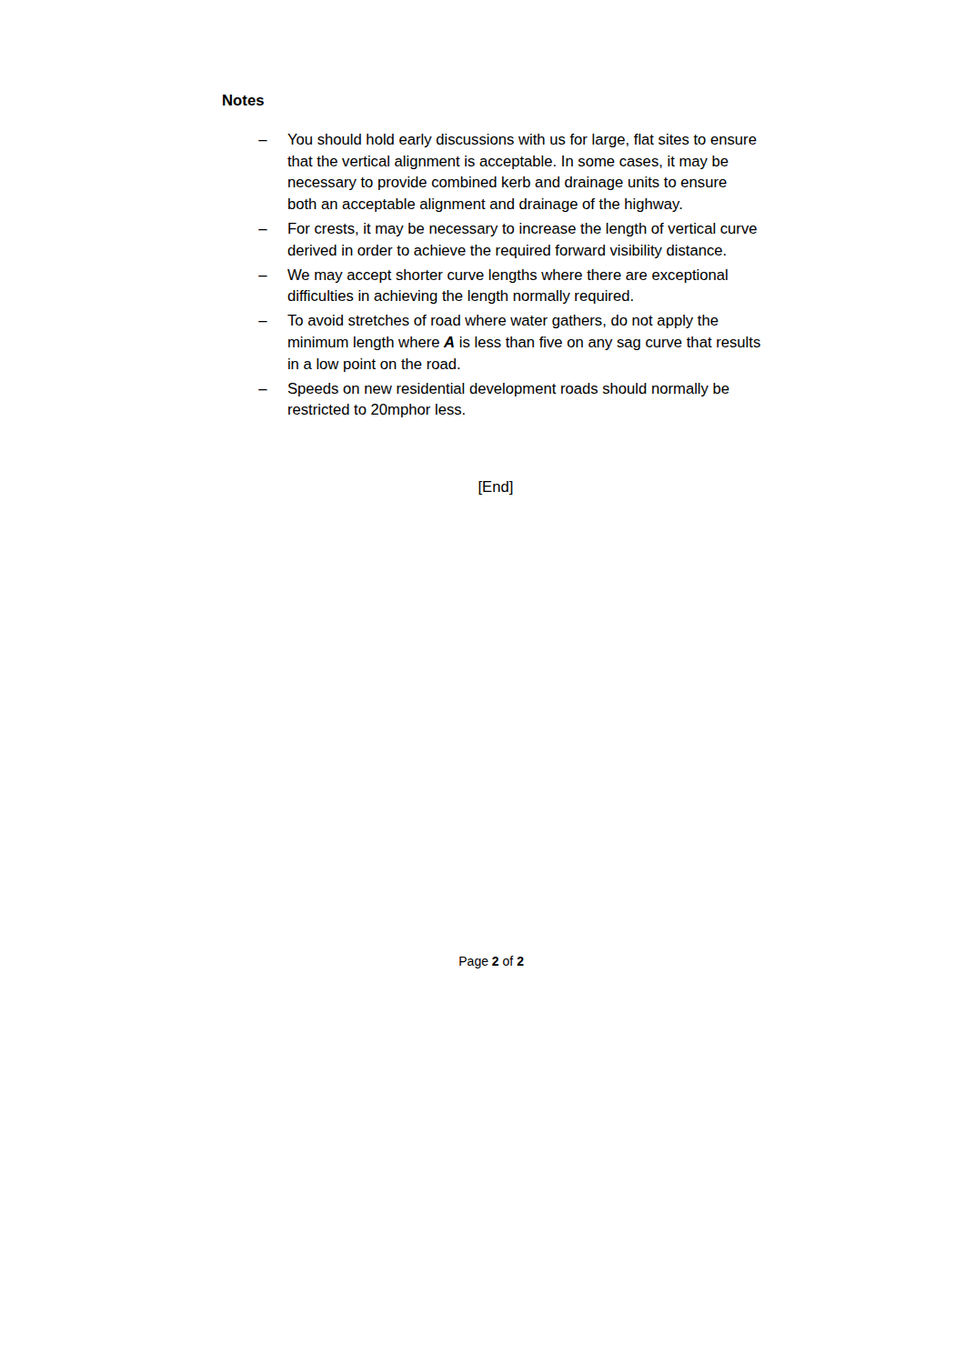Notes
You should hold early discussions with us for large, flat sites to ensure that the vertical alignment is acceptable. In some cases, it may be necessary to provide combined kerb and drainage units to ensure both an acceptable alignment and drainage of the highway.
For crests, it may be necessary to increase the length of vertical curve derived in order to achieve the required forward visibility distance.
We may accept shorter curve lengths where there are exceptional difficulties in achieving the length normally required.
To avoid stretches of road where water gathers, do not apply the minimum length where A is less than five on any sag curve that results in a low point on the road.
Speeds on new residential development roads should normally be restricted to 20mphor less.
[End]
Page 2 of 2